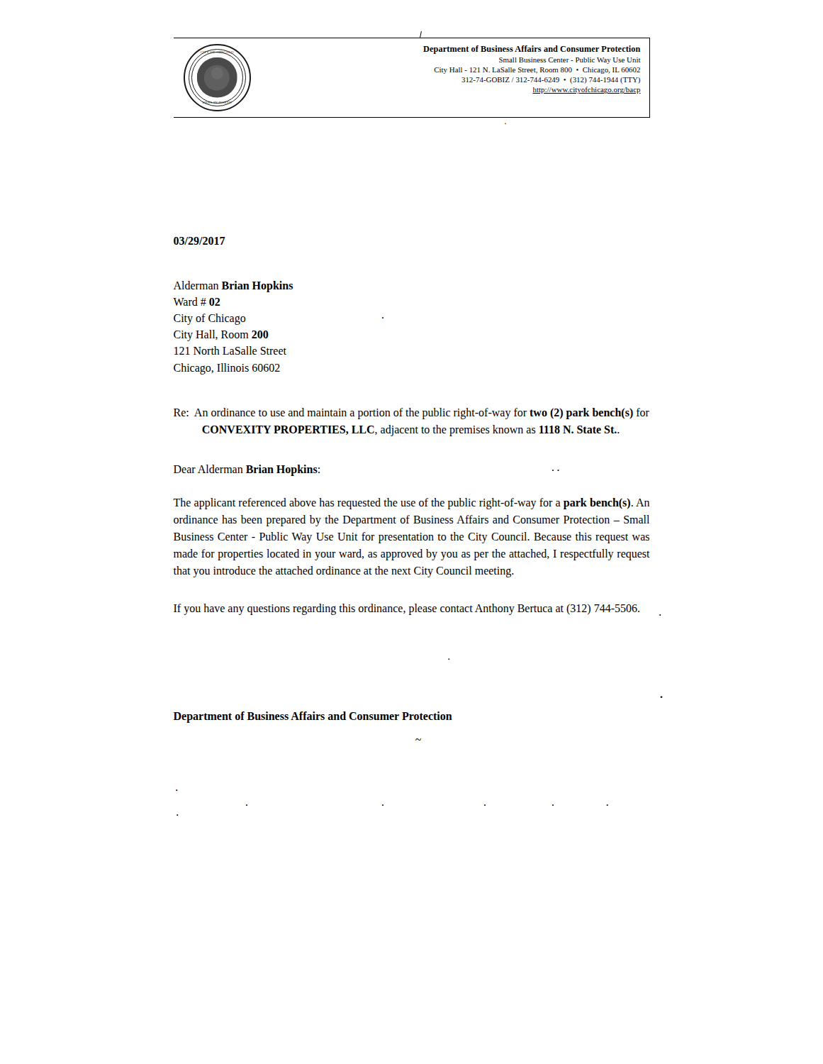City of Chicago
Urbs in Horto
Department of Business Affairs and Consumer Protection
Small Business Center - Public Way Use Unit
City Hall - 121 N. LaSalle Street, Room 800 • Chicago, IL 60602
312-74-GOBIZ / 312-744-6249 • (312) 744-1944 (TTY)
http://www.cityofchicago.org/bacp
·
03/29/2017
Alderman Brian Hopkins
Ward # 02
City of Chicago
City Hall, Room 200
121 North LaSalle Street
Chicago, Illinois 60602
Re: An ordinance to use and maintain a portion of the public right-of-way for two (2) park bench(s) for CONVEXITY PROPERTIES, LLC, adjacent to the premises known as 1118 N. State St..
Dear Alderman Brian Hopkins:
The applicant referenced above has requested the use of the public right-of-way for a park bench(s). An ordinance has been prepared by the Department of Business Affairs and Consumer Protection – Small Business Center - Public Way Use Unit for presentation to the City Council. Because this request was made for properties located in your ward, as approved by you as per the attached, I respectfully request that you introduce the attached ordinance at the next City Council meeting.
If you have any questions regarding this ordinance, please contact Anthony Bertuca at (312) 744-5506.
·
Department of Business Affairs and Consumer Protection
~
· · · · · ·
·